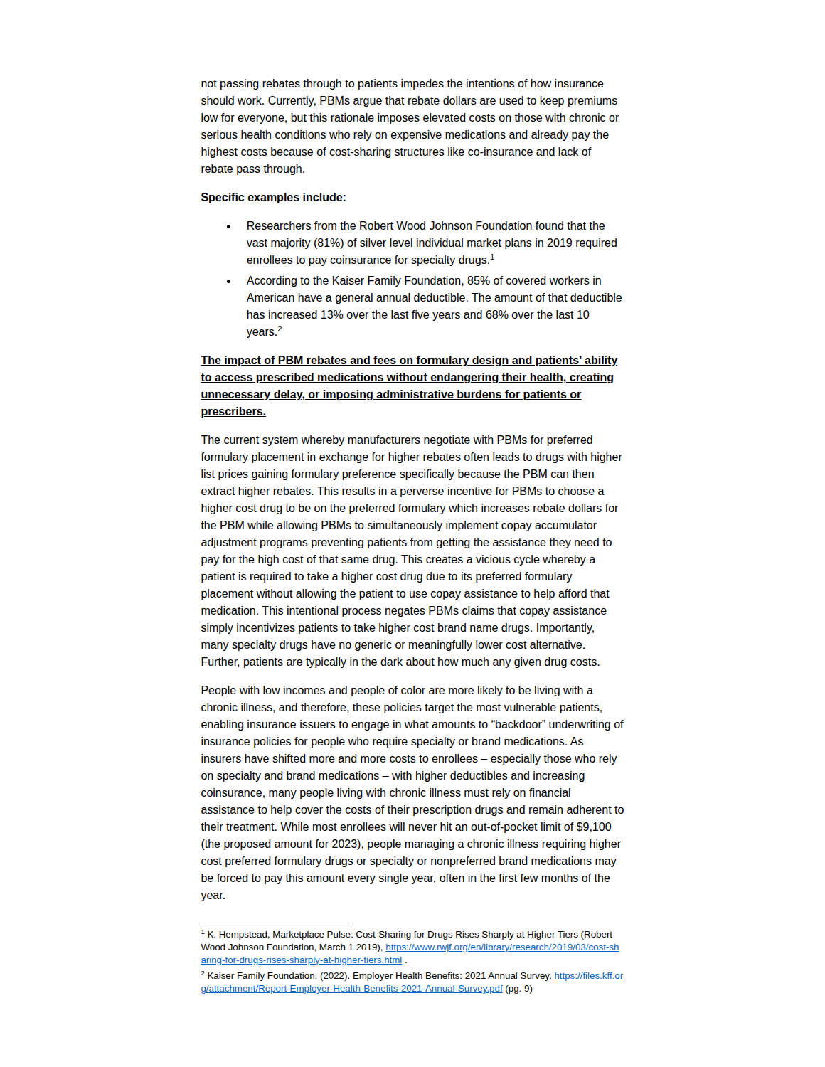not passing rebates through to patients impedes the intentions of how insurance should work. Currently, PBMs argue that rebate dollars are used to keep premiums low for everyone, but this rationale imposes elevated costs on those with chronic or serious health conditions who rely on expensive medications and already pay the highest costs because of cost-sharing structures like co-insurance and lack of rebate pass through.
Specific examples include:
Researchers from the Robert Wood Johnson Foundation found that the vast majority (81%) of silver level individual market plans in 2019 required enrollees to pay coinsurance for specialty drugs.1
According to the Kaiser Family Foundation, 85% of covered workers in American have a general annual deductible. The amount of that deductible has increased 13% over the last five years and 68% over the last 10 years.2
The impact of PBM rebates and fees on formulary design and patients’ ability to access prescribed medications without endangering their health, creating unnecessary delay, or imposing administrative burdens for patients or prescribers.
The current system whereby manufacturers negotiate with PBMs for preferred formulary placement in exchange for higher rebates often leads to drugs with higher list prices gaining formulary preference specifically because the PBM can then extract higher rebates. This results in a perverse incentive for PBMs to choose a higher cost drug to be on the preferred formulary which increases rebate dollars for the PBM while allowing PBMs to simultaneously implement copay accumulator adjustment programs preventing patients from getting the assistance they need to pay for the high cost of that same drug. This creates a vicious cycle whereby a patient is required to take a higher cost drug due to its preferred formulary placement without allowing the patient to use copay assistance to help afford that medication. This intentional process negates PBMs claims that copay assistance simply incentivizes patients to take higher cost brand name drugs. Importantly, many specialty drugs have no generic or meaningfully lower cost alternative. Further, patients are typically in the dark about how much any given drug costs.
People with low incomes and people of color are more likely to be living with a chronic illness, and therefore, these policies target the most vulnerable patients, enabling insurance issuers to engage in what amounts to “backdoor” underwriting of insurance policies for people who require specialty or brand medications. As insurers have shifted more and more costs to enrollees – especially those who rely on specialty and brand medications – with higher deductibles and increasing coinsurance, many people living with chronic illness must rely on financial assistance to help cover the costs of their prescription drugs and remain adherent to their treatment. While most enrollees will never hit an out-of-pocket limit of $9,100 (the proposed amount for 2023), people managing a chronic illness requiring higher cost preferred formulary drugs or specialty or nonpreferred brand medications may be forced to pay this amount every single year, often in the first few months of the year.
1 K. Hempstead, Marketplace Pulse: Cost-Sharing for Drugs Rises Sharply at Higher Tiers (Robert Wood Johnson Foundation, March 1 2019), https://www.rwjf.org/en/library/research/2019/03/cost-sharing-for-drugs-rises-sharply-at-higher-tiers.html .
2 Kaiser Family Foundation. (2022). Employer Health Benefits: 2021 Annual Survey. https://files.kff.org/attachment/Report-Employer-Health-Benefits-2021-Annual-Survey.pdf (pg. 9)